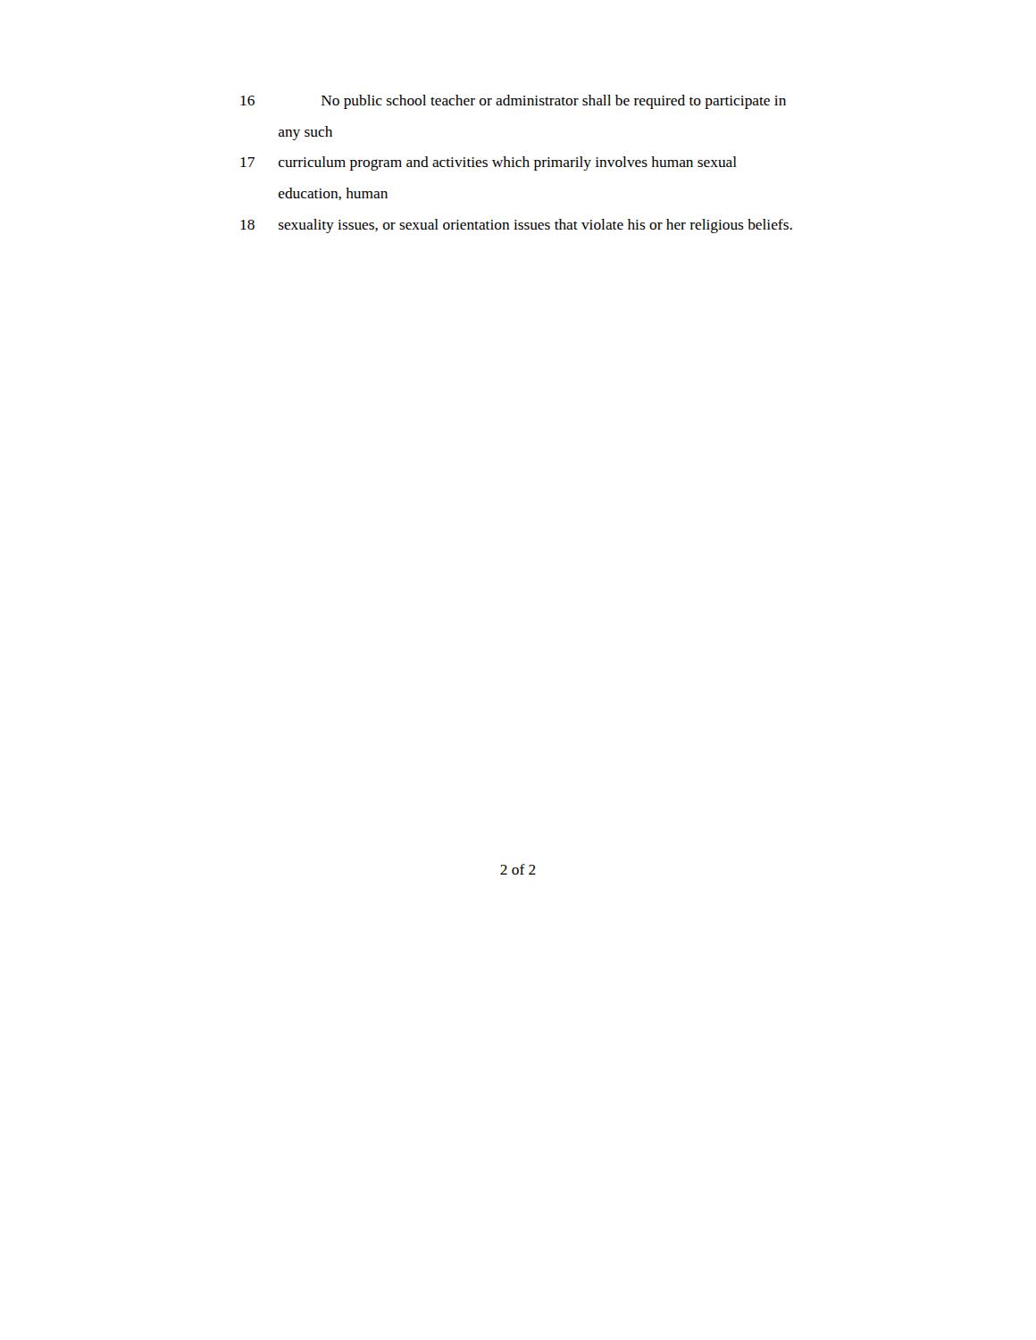| 16 | No public school teacher or administrator shall be required to participate in any such |
| 17 | curriculum program and activities which primarily involves human sexual education, human |
| 18 | sexuality issues, or sexual orientation issues that violate his or her religious beliefs. |
2 of 2